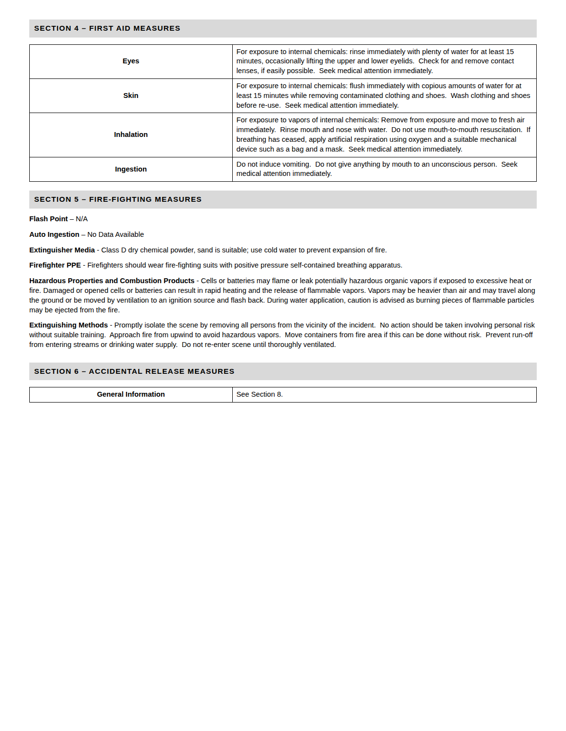SECTION 4 – FIRST AID MEASURES
| Eyes | For exposure to internal chemicals: rinse immediately with plenty of water for at least 15 minutes, occasionally lifting the upper and lower eyelids. Check for and remove contact lenses, if easily possible. Seek medical attention immediately. |
| Skin | For exposure to internal chemicals: flush immediately with copious amounts of water for at least 15 minutes while removing contaminated clothing and shoes. Wash clothing and shoes before re-use. Seek medical attention immediately. |
| Inhalation | For exposure to vapors of internal chemicals: Remove from exposure and move to fresh air immediately. Rinse mouth and nose with water. Do not use mouth-to-mouth resuscitation. If breathing has ceased, apply artificial respiration using oxygen and a suitable mechanical device such as a bag and a mask. Seek medical attention immediately. |
| Ingestion | Do not induce vomiting. Do not give anything by mouth to an unconscious person. Seek medical attention immediately. |
SECTION 5 – FIRE-FIGHTING MEASURES
Flash Point – N/A
Auto Ingestion – No Data Available
Extinguisher Media - Class D dry chemical powder, sand is suitable; use cold water to prevent expansion of fire.
Firefighter PPE - Firefighters should wear fire-fighting suits with positive pressure self-contained breathing apparatus.
Hazardous Properties and Combustion Products - Cells or batteries may flame or leak potentially hazardous organic vapors if exposed to excessive heat or fire. Damaged or opened cells or batteries can result in rapid heating and the release of flammable vapors. Vapors may be heavier than air and may travel along the ground or be moved by ventilation to an ignition source and flash back. During water application, caution is advised as burning pieces of flammable particles may be ejected from the fire.
Extinguishing Methods - Promptly isolate the scene by removing all persons from the vicinity of the incident. No action should be taken involving personal risk without suitable training. Approach fire from upwind to avoid hazardous vapors. Move containers from fire area if this can be done without risk. Prevent run-off from entering streams or drinking water supply. Do not re-enter scene until thoroughly ventilated.
SECTION 6 – ACCIDENTAL RELEASE MEASURES
| General Information | See Section 8. |